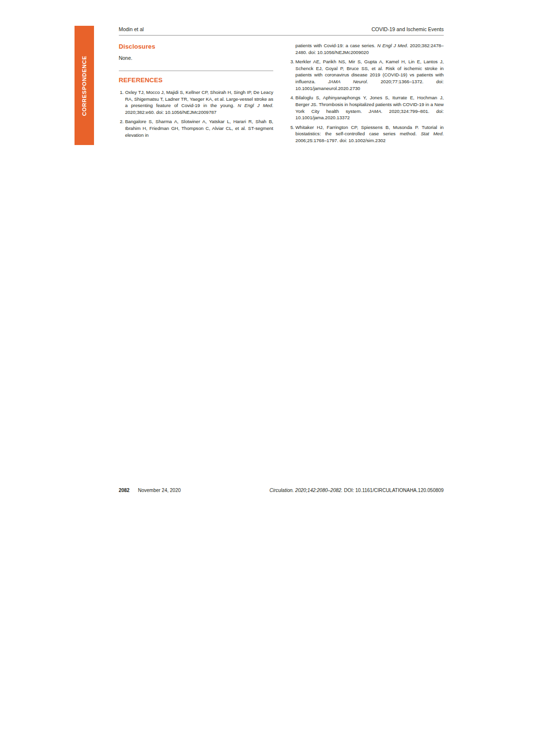CORRESPONDENCE
Modin et al
COVID-19 and Ischemic Events
Disclosures
None.
REFERENCES
Oxley TJ, Mocco J, Majidi S, Kellner CP, Shoirah H, Singh IP, De Leacy RA, Shigematsu T, Ladner TR, Yaeger KA, et al. Large-vessel stroke as a presenting feature of Covid-19 in the young. N Engl J Med. 2020;382:e60. doi: 10.1056/NEJMc2009787
Bangalore S, Sharma A, Slotwiner A, Yatskar L, Harari R, Shah B, Ibrahim H, Friedman GH, Thompson C, Alviar CL, et al. ST-segment elevation in
patients with Covid-19: a case series. N Engl J Med. 2020;382:2478–2480. doi: 10.1056/NEJMc2009020
3. Merkler AE, Parikh NS, Mir S, Gupta A, Kamel H, Lin E, Lantos J, Schenck EJ, Goyal P, Bruce SS, et al. Risk of ischemic stroke in patients with coronavirus disease 2019 (COVID-19) vs patients with influenza. JAMA Neurol. 2020;77:1366–1372. doi: 10.1001/jamaneurol.2020.2730
4. Bilaloglu S, Aphinyanaphongs Y, Jones S, Iturrate E, Hochman J, Berger JS. Thrombosis in hospitalized patients with COVID-19 in a New York City health system. JAMA. 2020;324:799–801. doi: 10.1001/jama.2020.13372
5. Whitaker HJ, Farrington CP, Spiessens B, Musonda P. Tutorial in biostatistics: the self-controlled case series method. Stat Med. 2006;25:1768–1797. doi: 10.1002/sim.2302
2082 November 24, 2020
Circulation. 2020;142:2080–2082. DOI: 10.1161/CIRCULATIONAHA.120.050809